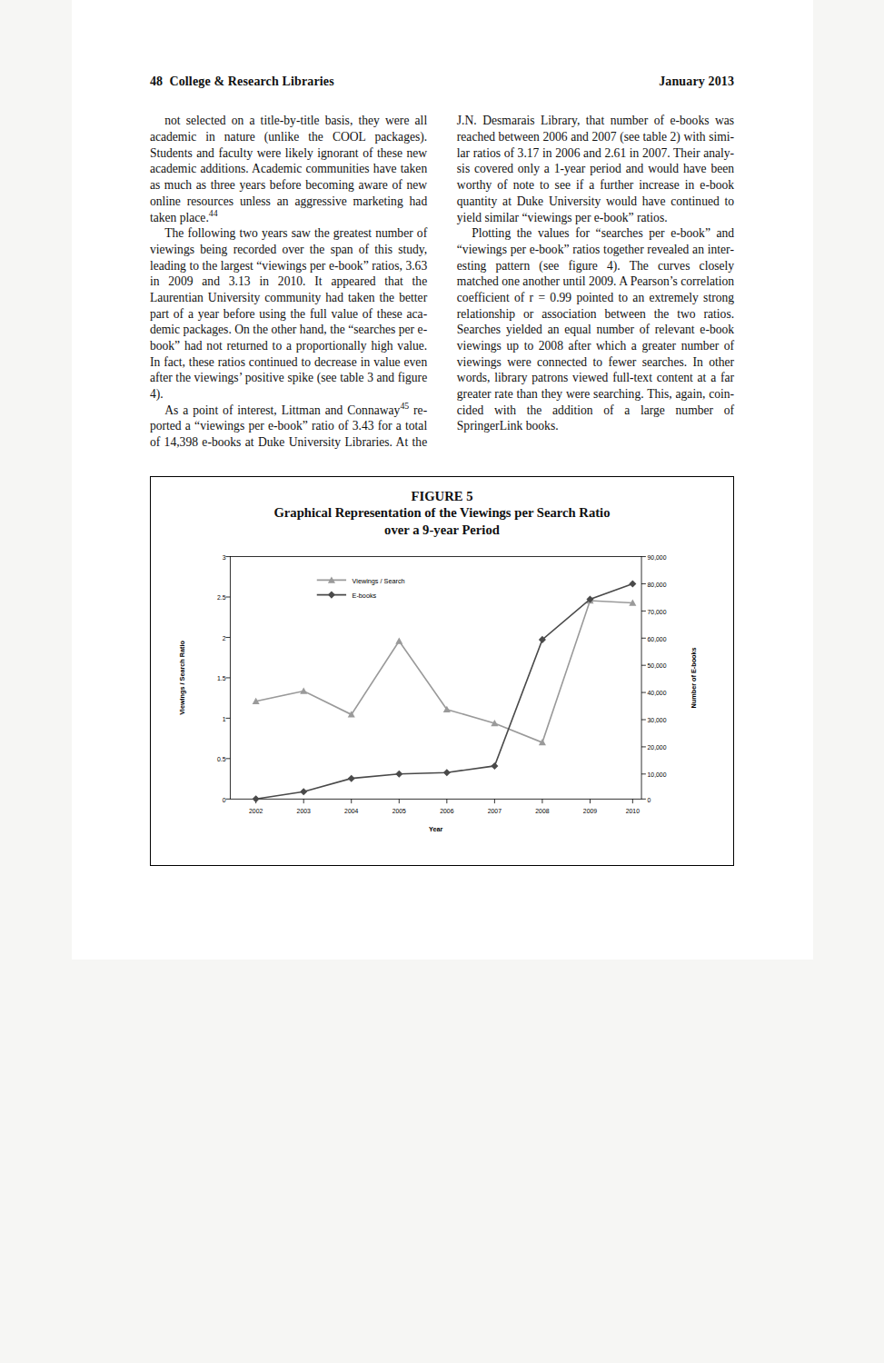48 College & Research Libraries
January 2013
not selected on a title-by-title basis, they were all academic in nature (unlike the COOL packages). Students and faculty were likely ignorant of these new academic additions. Academic communities have taken as much as three years before becoming aware of new online resources unless an aggressive marketing had taken place.44
The following two years saw the greatest number of viewings being recorded over the span of this study, leading to the largest “viewings per e-book” ratios, 3.63 in 2009 and 3.13 in 2010. It appeared that the Laurentian University community had taken the better part of a year before using the full value of these academic packages. On the other hand, the “searches per e-book” had not returned to a proportionally high value. In fact, these ratios continued to decrease in value even after the viewings’ positive spike (see table 3 and figure 4).
As a point of interest, Littman and Connaway45 reported a “viewings per e-book” ratio of 3.43 for a total of 14,398 e-books at Duke University Libraries. At the J.N. Desmarais Library, that number of e-books was reached between 2006 and 2007 (see table 2) with similar ratios of 3.17 in 2006 and 2.61 in 2007. Their analysis covered only a 1-year period and would have been worthy of note to see if a further increase in e-book quantity at Duke University would have continued to yield similar “viewings per e-book” ratios.
Plotting the values for “searches per e-book” and “viewings per e-book” ratios together revealed an interesting pattern (see figure 4). The curves closely matched one another until 2009. A Pearson’s correlation coefficient of r = 0.99 pointed to an extremely strong relationship or association between the two ratios. Searches yielded an equal number of relevant e-book viewings up to 2008 after which a greater number of viewings were connected to fewer searches. In other words, library patrons viewed full-text content at a far greater rate than they were searching. This, again, coincided with the addition of a large number of SpringerLink books.
FIGURE 5 Graphical Representation of the Viewings per Search Ratio
over a 9-year Period
3 2.5 2 1.5 1 0.5 0 90,000 80,000 70,000 60,000 50,000 40,000 30,000 20,000 10,000 0 2002 2003 2004 2005 2006 2007 2008 2009 2010 Year Viewings / Search Ratio Number of E-books Viewings / Search E-books